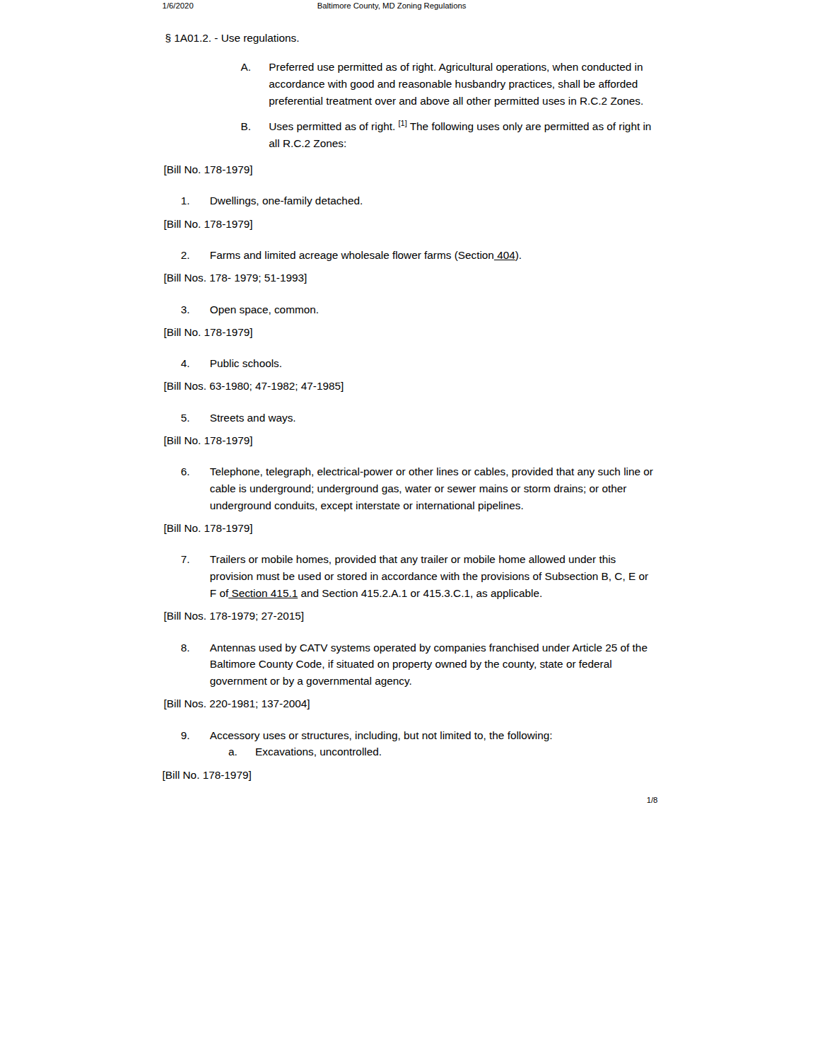1/6/2020 Baltimore County, MD Zoning Regulations
§ 1A01.2. - Use regulations.
Preferred use permitted as of right. Agricultural operations, when conducted in accordance with good and reasonable husbandry practices, shall be afforded preferential treatment over and above all other permitted uses in R.C.2 Zones.
Uses permitted as of right. [1] The following uses only are permitted as of right in all R.C.2 Zones:
[Bill No. 178-1979]
Dwellings, one-family detached.
[Bill No. 178-1979]
Farms and limited acreage wholesale flower farms (Section 404).
[Bill Nos. 178- 1979; 51-1993]
Open space, common.
[Bill No. 178-1979]
Public schools.
[Bill Nos. 63-1980; 47-1982; 47-1985]
Streets and ways.
[Bill No. 178-1979]
Telephone, telegraph, electrical-power or other lines or cables, provided that any such line or cable is underground; underground gas, water or sewer mains or storm drains; or other underground conduits, except interstate or international pipelines.
[Bill No. 178-1979]
Trailers or mobile homes, provided that any trailer or mobile home allowed under this provision must be used or stored in accordance with the provisions of Subsection B, C, E or F of Section 415.1 and Section 415.2.A.1 or 415.3.C.1, as applicable.
[Bill Nos. 178-1979; 27-2015]
Antennas used by CATV systems operated by companies franchised under Article 25 of the Baltimore County Code, if situated on property owned by the county, state or federal government or by a governmental agency.
[Bill Nos. 220-1981; 137-2004]
Accessory uses or structures, including, but not limited to, the following:
Excavations, uncontrolled.
[Bill No. 178-1979]
1/8